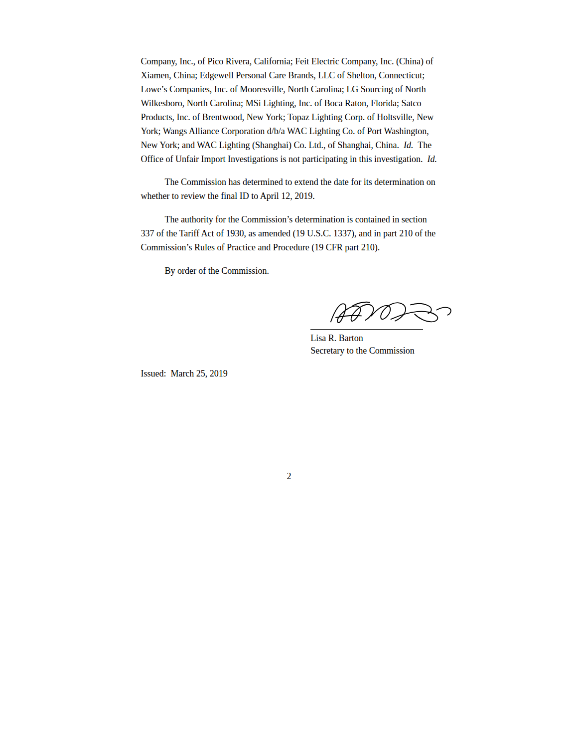Company, Inc., of Pico Rivera, California; Feit Electric Company, Inc. (China) of Xiamen, China; Edgewell Personal Care Brands, LLC of Shelton, Connecticut; Lowe’s Companies, Inc. of Mooresville, North Carolina; LG Sourcing of North Wilkesboro, North Carolina; MSi Lighting, Inc. of Boca Raton, Florida; Satco Products, Inc. of Brentwood, New York; Topaz Lighting Corp. of Holtsville, New York; Wangs Alliance Corporation d/b/a WAC Lighting Co. of Port Washington, New York; and WAC Lighting (Shanghai) Co. Ltd., of Shanghai, China. Id. The Office of Unfair Import Investigations is not participating in this investigation. Id.
The Commission has determined to extend the date for its determination on whether to review the final ID to April 12, 2019.
The authority for the Commission’s determination is contained in section 337 of the Tariff Act of 1930, as amended (19 U.S.C. 1337), and in part 210 of the Commission’s Rules of Practice and Procedure (19 CFR part 210).
By order of the Commission.
Lisa R. Barton
Secretary to the Commission
Issued: March 25, 2019
2